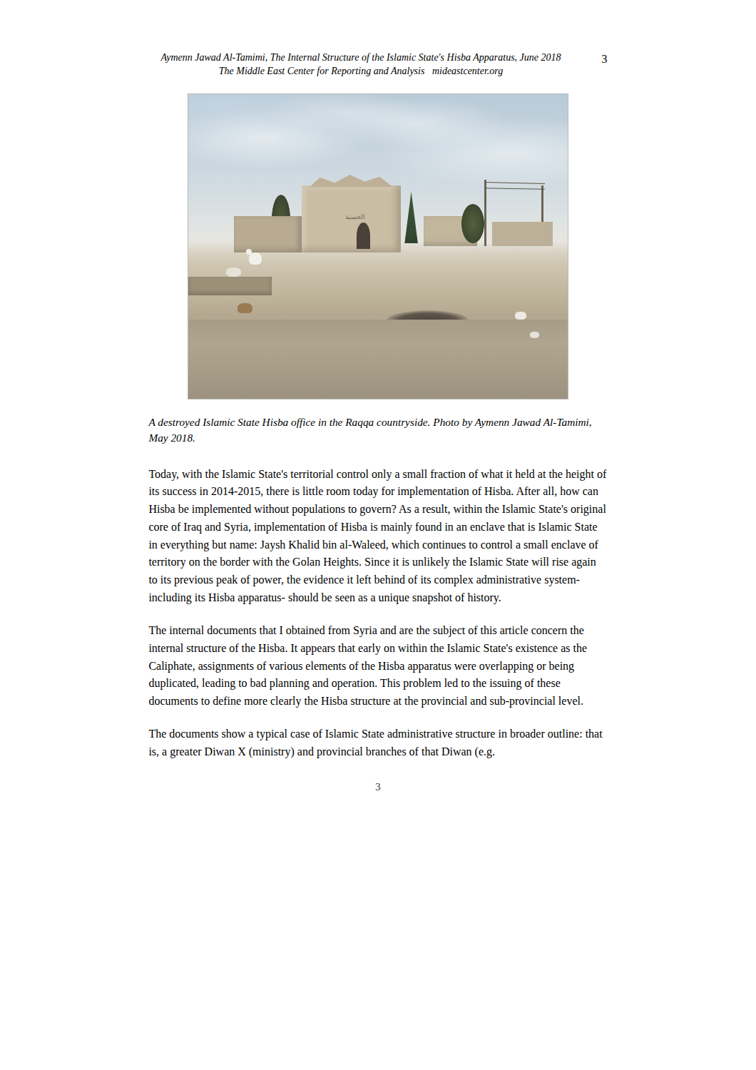Aymenn Jawad Al-Tamimi, The Internal Structure of the Islamic State's Hisba Apparatus, June 2018 The Middle East Center for Reporting and Analysis mideastcenter.org
3
الحسبة
A destroyed Islamic State Hisba office in the Raqqa countryside. Photo by Aymenn Jawad Al-Tamimi, May 2018.
Today, with the Islamic State's territorial control only a small fraction of what it held at the height of its success in 2014-2015, there is little room today for implementation of Hisba. After all, how can Hisba be implemented without populations to govern? As a result, within the Islamic State's original core of Iraq and Syria, implementation of Hisba is mainly found in an enclave that is Islamic State in everything but name: Jaysh Khalid bin al-Waleed, which continues to control a small enclave of territory on the border with the Golan Heights. Since it is unlikely the Islamic State will rise again to its previous peak of power, the evidence it left behind of its complex administrative system- including its Hisba apparatus- should be seen as a unique snapshot of history.
The internal documents that I obtained from Syria and are the subject of this article concern the internal structure of the Hisba. It appears that early on within the Islamic State's existence as the Caliphate, assignments of various elements of the Hisba apparatus were overlapping or being duplicated, leading to bad planning and operation. This problem led to the issuing of these documents to define more clearly the Hisba structure at the provincial and sub-provincial level.
The documents show a typical case of Islamic State administrative structure in broader outline: that is, a greater Diwan X (ministry) and provincial branches of that Diwan (e.g.
3